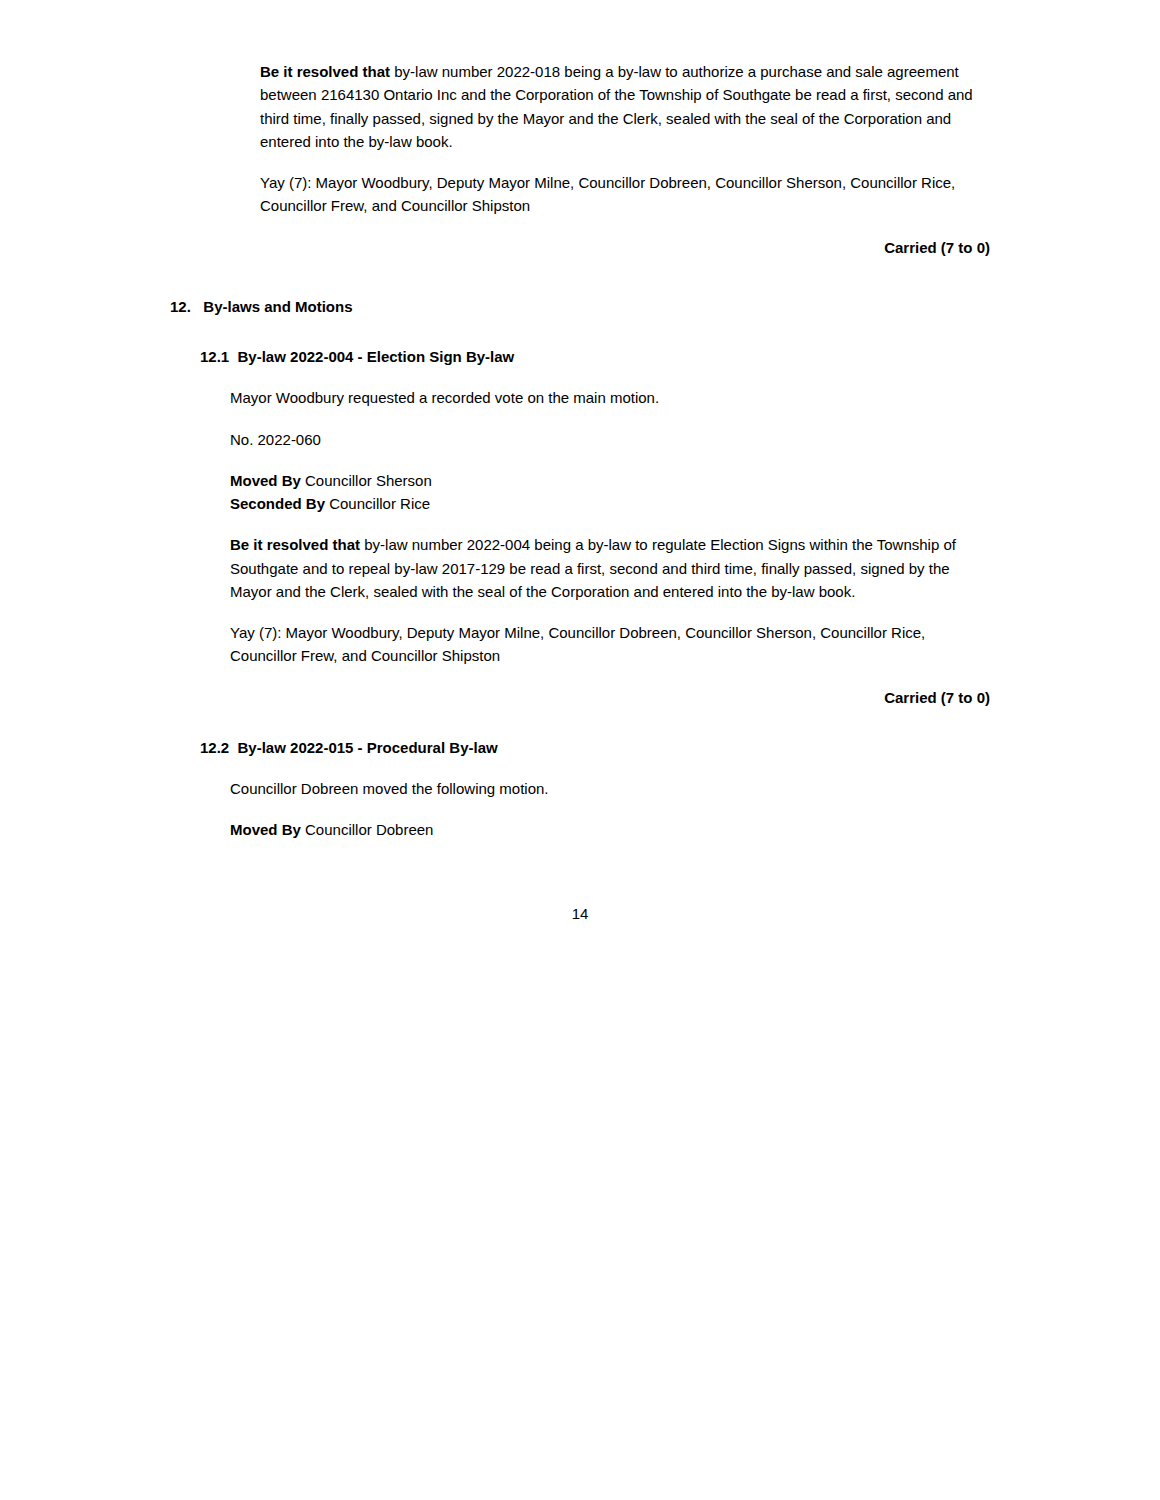Be it resolved that by-law number 2022-018 being a by-law to authorize a purchase and sale agreement between 2164130 Ontario Inc and the Corporation of the Township of Southgate be read a first, second and third time, finally passed, signed by the Mayor and the Clerk, sealed with the seal of the Corporation and entered into the by-law book.
Yay (7): Mayor Woodbury, Deputy Mayor Milne, Councillor Dobreen, Councillor Sherson, Councillor Rice, Councillor Frew, and Councillor Shipston
Carried (7 to 0)
12. By-laws and Motions
12.1 By-law 2022-004 - Election Sign By-law
Mayor Woodbury requested a recorded vote on the main motion.
No. 2022-060
Moved By Councillor Sherson
Seconded By Councillor Rice
Be it resolved that by-law number 2022-004 being a by-law to regulate Election Signs within the Township of Southgate and to repeal by-law 2017-129 be read a first, second and third time, finally passed, signed by the Mayor and the Clerk, sealed with the seal of the Corporation and entered into the by-law book.
Yay (7): Mayor Woodbury, Deputy Mayor Milne, Councillor Dobreen, Councillor Sherson, Councillor Rice, Councillor Frew, and Councillor Shipston
Carried (7 to 0)
12.2 By-law 2022-015 - Procedural By-law
Councillor Dobreen moved the following motion.
Moved By Councillor Dobreen
14